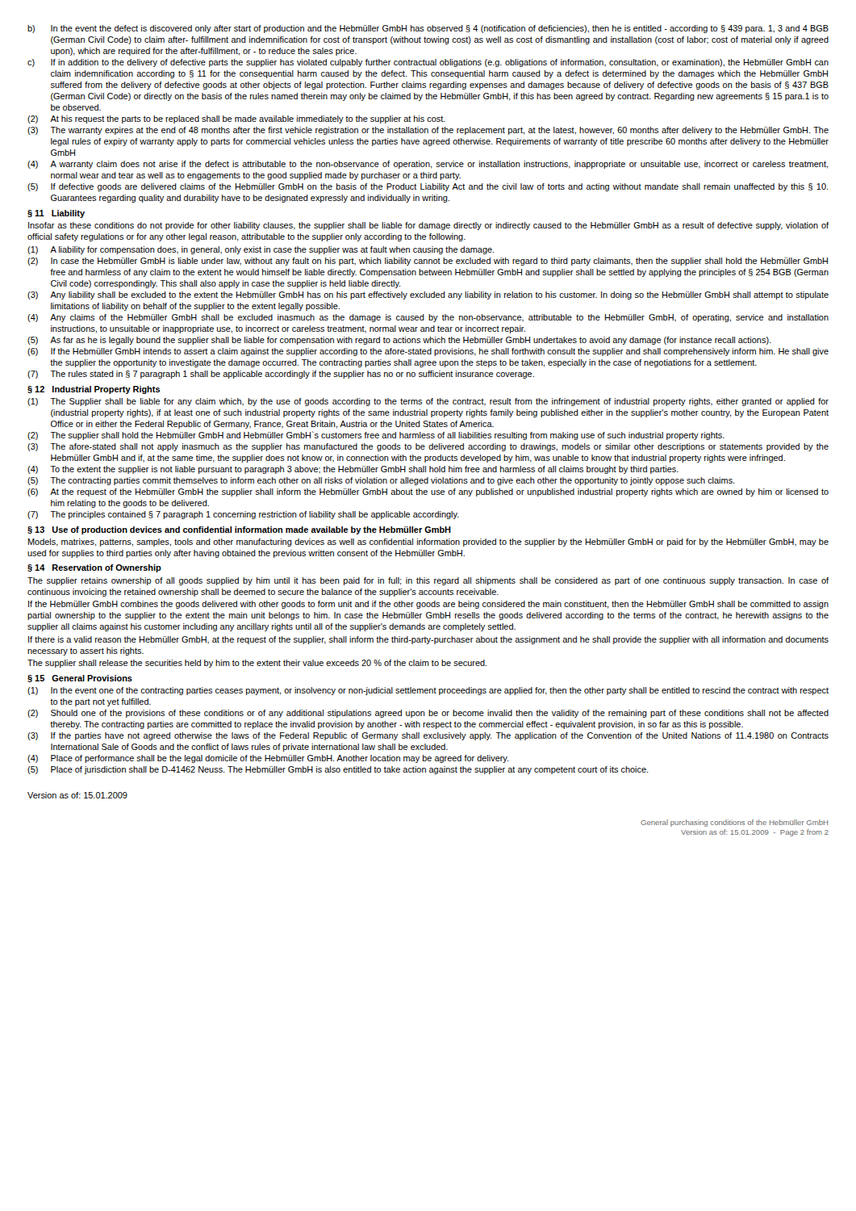b) In the event the defect is discovered only after start of production and the Hebmüller GmbH has observed § 4 (notification of deficiencies), then he is entitled - according to § 439 para. 1, 3 and 4 BGB (German Civil Code) to claim after- fulfillment and indemnification for cost of transport (without towing cost) as well as cost of dismantling and installation (cost of labor; cost of material only if agreed upon), which are required for the after-fulfillment, or - to reduce the sales price.
c) If in addition to the delivery of defective parts the supplier has violated culpably further contractual obligations (e.g. obligations of information, consultation, or examination), the Hebmüller GmbH can claim indemnification according to § 11 for the consequential harm caused by the defect. This consequential harm caused by a defect is determined by the damages which the Hebmüller GmbH suffered from the delivery of defective goods at other objects of legal protection. Further claims regarding expenses and damages because of delivery of defective goods on the basis of § 437 BGB (German Civil Code) or directly on the basis of the rules named therein may only be claimed by the Hebmüller GmbH, if this has been agreed by contract. Regarding new agreements § 15 para.1 is to be observed.
(2) At his request the parts to be replaced shall be made available immediately to the supplier at his cost.
(3) The warranty expires at the end of 48 months after the first vehicle registration or the installation of the replacement part, at the latest, however, 60 months after delivery to the Hebmüller GmbH. The legal rules of expiry of warranty apply to parts for commercial vehicles unless the parties have agreed otherwise. Requirements of warranty of title prescribe 60 months after delivery to the Hebmüller GmbH
(4) A warranty claim does not arise if the defect is attributable to the non-observance of operation, service or installation instructions, inappropriate or unsuitable use, incorrect or careless treatment, normal wear and tear as well as to engagements to the good supplied made by purchaser or a third party.
(5) If defective goods are delivered claims of the Hebmüller GmbH on the basis of the Product Liability Act and the civil law of torts and acting without mandate shall remain unaffected by this § 10. Guarantees regarding quality and durability have to be designated expressly and individually in writing.
§ 11 Liability
Insofar as these conditions do not provide for other liability clauses, the supplier shall be liable for damage directly or indirectly caused to the Hebmüller GmbH as a result of defective supply, violation of official safety regulations or for any other legal reason, attributable to the supplier only according to the following.
(1) A liability for compensation does, in general, only exist in case the supplier was at fault when causing the damage.
(2) In case the Hebmüller GmbH is liable under law, without any fault on his part, which liability cannot be excluded with regard to third party claimants, then the supplier shall hold the Hebmüller GmbH free and harmless of any claim to the extent he would himself be liable directly. Compensation between Hebmüller GmbH and supplier shall be settled by applying the principles of § 254 BGB (German Civil code) correspondingly. This shall also apply in case the supplier is held liable directly.
(3) Any liability shall be excluded to the extent the Hebmüller GmbH has on his part effectively excluded any liability in relation to his customer. In doing so the Hebmüller GmbH shall attempt to stipulate limitations of liability on behalf of the supplier to the extent legally possible.
(4) Any claims of the Hebmüller GmbH shall be excluded inasmuch as the damage is caused by the non-observance, attributable to the Hebmüller GmbH, of operating, service and installation instructions, to unsuitable or inappropriate use, to incorrect or careless treatment, normal wear and tear or incorrect repair.
(5) As far as he is legally bound the supplier shall be liable for compensation with regard to actions which the Hebmüller GmbH undertakes to avoid any damage (for instance recall actions).
(6) If the Hebmüller GmbH intends to assert a claim against the supplier according to the afore-stated provisions, he shall forthwith consult the supplier and shall comprehensively inform him. He shall give the supplier the opportunity to investigate the damage occurred. The contracting parties shall agree upon the steps to be taken, especially in the case of negotiations for a settlement.
(7) The rules stated in § 7 paragraph 1 shall be applicable accordingly if the supplier has no or no sufficient insurance coverage.
§ 12 Industrial Property Rights
(1) The Supplier shall be liable for any claim which, by the use of goods according to the terms of the contract, result from the infringement of industrial property rights, either granted or applied for (industrial property rights), if at least one of such industrial property rights of the same industrial property rights family being published either in the supplier's mother country, by the European Patent Office or in either the Federal Republic of Germany, France, Great Britain, Austria or the United States of America.
(2) The supplier shall hold the Hebmüller GmbH and Hebmüller GmbH`s customers free and harmless of all liabilities resulting from making use of such industrial property rights.
(3) The afore-stated shall not apply inasmuch as the supplier has manufactured the goods to be delivered according to drawings, models or similar other descriptions or statements provided by the Hebmüller GmbH and if, at the same time, the supplier does not know or, in connection with the products developed by him, was unable to know that industrial property rights were infringed.
(4) To the extent the supplier is not liable pursuant to paragraph 3 above; the Hebmüller GmbH shall hold him free and harmless of all claims brought by third parties.
(5) The contracting parties commit themselves to inform each other on all risks of violation or alleged violations and to give each other the opportunity to jointly oppose such claims.
(6) At the request of the Hebmüller GmbH the supplier shall inform the Hebmüller GmbH about the use of any published or unpublished industrial property rights which are owned by him or licensed to him relating to the goods to be delivered.
(7) The principles contained § 7 paragraph 1 concerning restriction of liability shall be applicable accordingly.
§ 13 Use of production devices and confidential information made available by the Hebmüller GmbH
Models, matrixes, patterns, samples, tools and other manufacturing devices as well as confidential information provided to the supplier by the Hebmüller GmbH or paid for by the Hebmüller GmbH, may be used for supplies to third parties only after having obtained the previous written consent of the Hebmüller GmbH.
§ 14 Reservation of Ownership
The supplier retains ownership of all goods supplied by him until it has been paid for in full; in this regard all shipments shall be considered as part of one continuous supply transaction. In case of continuous invoicing the retained ownership shall be deemed to secure the balance of the supplier's accounts receivable.
If the Hebmüller GmbH combines the goods delivered with other goods to form unit and if the other goods are being considered the main constituent, then the Hebmüller GmbH shall be committed to assign partial ownership to the supplier to the extent the main unit belongs to him. In case the Hebmüller GmbH resells the goods delivered according to the terms of the contract, he herewith assigns to the supplier all claims against his customer including any ancillary rights until all of the supplier's demands are completely settled.
If there is a valid reason the Hebmüller GmbH, at the request of the supplier, shall inform the third-party-purchaser about the assignment and he shall provide the supplier with all information and documents necessary to assert his rights.
The supplier shall release the securities held by him to the extent their value exceeds 20 % of the claim to be secured.
§ 15 General Provisions
(1) In the event one of the contracting parties ceases payment, or insolvency or non-judicial settlement proceedings are applied for, then the other party shall be entitled to rescind the contract with respect to the part not yet fulfilled.
(2) Should one of the provisions of these conditions or of any additional stipulations agreed upon be or become invalid then the validity of the remaining part of these conditions shall not be affected thereby. The contracting parties are committed to replace the invalid provision by another - with respect to the commercial effect - equivalent provision, in so far as this is possible.
(3) If the parties have not agreed otherwise the laws of the Federal Republic of Germany shall exclusively apply. The application of the Convention of the United Nations of 11.4.1980 on Contracts International Sale of Goods and the conflict of laws rules of private international law shall be excluded.
(4) Place of performance shall be the legal domicile of the Hebmüller GmbH. Another location may be agreed for delivery.
(5) Place of jurisdiction shall be D-41462 Neuss. The Hebmüller GmbH is also entitled to take action against the supplier at any competent court of its choice.
Version as of: 15.01.2009
General purchasing conditions of the Hebmüller GmbH
Version as of: 15.01.2009 - Page 2 from 2